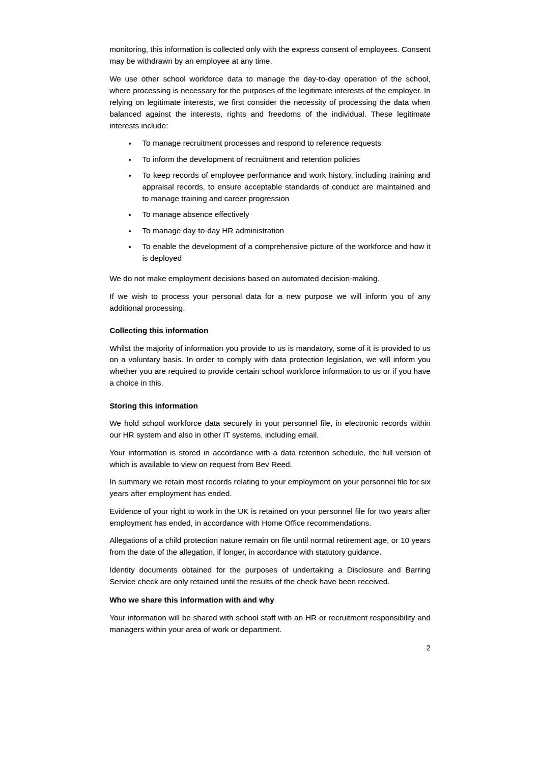monitoring, this information is collected only with the express consent of employees. Consent may be withdrawn by an employee at any time.
We use other school workforce data to manage the day-to-day operation of the school, where processing is necessary for the purposes of the legitimate interests of the employer. In relying on legitimate interests, we first consider the necessity of processing the data when balanced against the interests, rights and freedoms of the individual. These legitimate interests include:
To manage recruitment processes and respond to reference requests
To inform the development of recruitment and retention policies
To keep records of employee performance and work history, including training and appraisal records, to ensure acceptable standards of conduct are maintained and to manage training and career progression
To manage absence effectively
To manage day-to-day HR administration
To enable the development of a comprehensive picture of the workforce and how it is deployed
We do not make employment decisions based on automated decision-making.
If we wish to process your personal data for a new purpose we will inform you of any additional processing.
Collecting this information
Whilst the majority of information you provide to us is mandatory, some of it is provided to us on a voluntary basis. In order to comply with data protection legislation, we will inform you whether you are required to provide certain school workforce information to us or if you have a choice in this.
Storing this information
We hold school workforce data securely in your personnel file, in electronic records within our HR system and also in other IT systems, including email.
Your information is stored in accordance with a data retention schedule, the full version of which is available to view on request from Bev Reed.
In summary we retain most records relating to your employment on your personnel file for six years after employment has ended.
Evidence of your right to work in the UK is retained on your personnel file for two years after employment has ended, in accordance with Home Office recommendations.
Allegations of a child protection nature remain on file until normal retirement age, or 10 years from the date of the allegation, if longer, in accordance with statutory guidance.
Identity documents obtained for the purposes of undertaking a Disclosure and Barring Service check are only retained until the results of the check have been received.
Who we share this information with and why
Your information will be shared with school staff with an HR or recruitment responsibility and managers within your area of work or department.
2